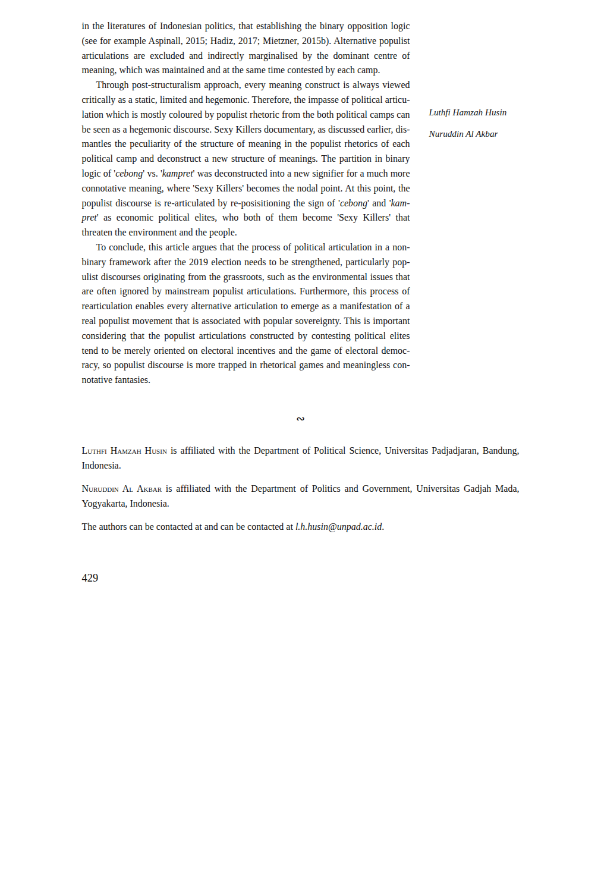in the literatures of Indonesian politics, that establishing the binary opposition logic (see for example Aspinall, 2015; Hadiz, 2017; Mietzner, 2015b). Alternative populist articulations are excluded and indirectly marginalised by the dominant centre of meaning, which was maintained and at the same time contested by each camp.
Through post-structuralism approach, every meaning construct is always viewed critically as a static, limited and hegemonic. Therefore, the impasse of political articulation which is mostly coloured by populist rhetoric from the both political camps can be seen as a hegemonic discourse. Sexy Killers documentary, as discussed earlier, dismantles the peculiarity of the structure of meaning in the populist rhetorics of each political camp and deconstruct a new structure of meanings. The partition in binary logic of 'cebong' vs. 'kampret' was deconstructed into a new signifier for a much more connotative meaning, where 'Sexy Killers' becomes the nodal point. At this point, the populist discourse is re-articulated by re-posisitioning the sign of 'cebong' and 'kampret' as economic political elites, who both of them become 'Sexy Killers' that threaten the environment and the people.
To conclude, this article argues that the process of political articulation in a non-binary framework after the 2019 election needs to be strengthened, particularly populist discourses originating from the grassroots, such as the environmental issues that are often ignored by mainstream populist articulations. Furthermore, this process of rearticulation enables every alternative articulation to emerge as a manifestation of a real populist movement that is associated with popular sovereignty. This is important considering that the populist articulations constructed by contesting political elites tend to be merely oriented on electoral incentives and the game of electoral democracy, so populist discourse is more trapped in rhetorical games and meaningless connotative fantasies.
Luthfi Hamzah Husin
Nuruddin Al Akbar
∾
Luthfi Hamzah Husin is affiliated with the Department of Political Science, Universitas Padjadjaran, Bandung, Indonesia.
Nuruddin Al Akbar is affiliated with the Department of Politics and Government, Universitas Gadjah Mada, Yogyakarta, Indonesia.
The authors can be contacted at and can be contacted at l.h.husin@unpad.ac.id.
429